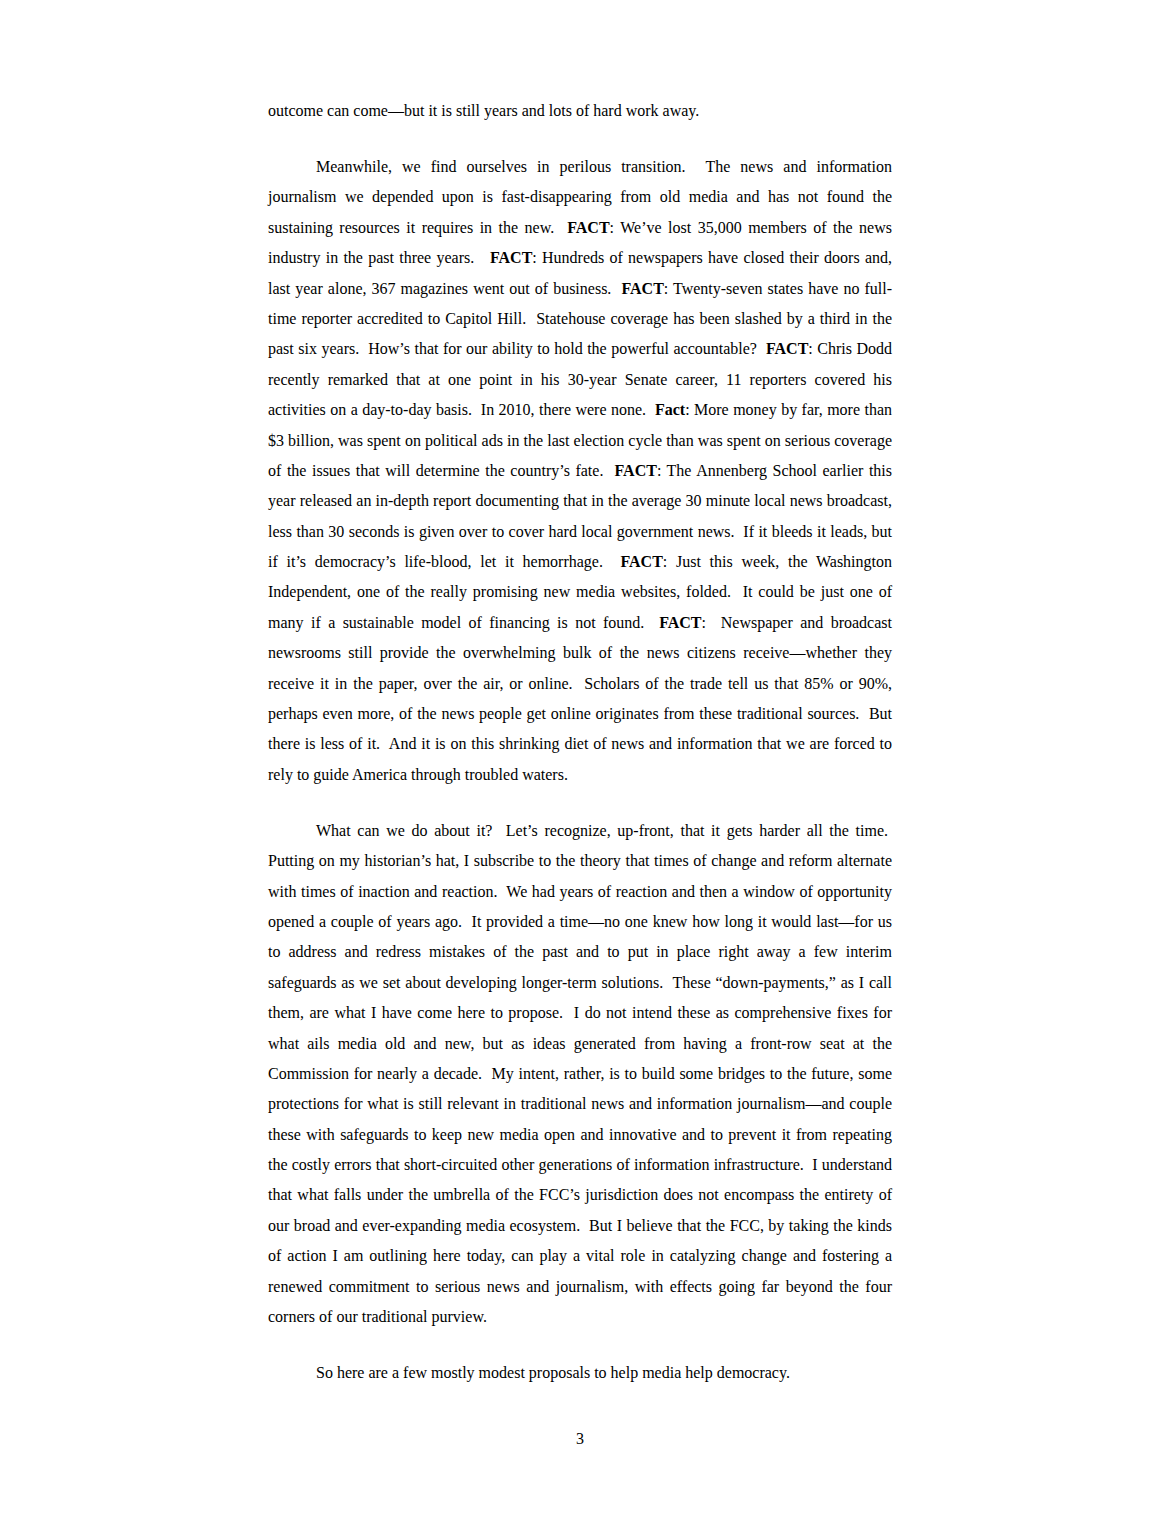outcome can come—but it is still years and lots of hard work away.
Meanwhile, we find ourselves in perilous transition. The news and information journalism we depended upon is fast-disappearing from old media and has not found the sustaining resources it requires in the new. FACT: We’ve lost 35,000 members of the news industry in the past three years. FACT: Hundreds of newspapers have closed their doors and, last year alone, 367 magazines went out of business. FACT: Twenty-seven states have no full-time reporter accredited to Capitol Hill. Statehouse coverage has been slashed by a third in the past six years. How’s that for our ability to hold the powerful accountable? FACT: Chris Dodd recently remarked that at one point in his 30-year Senate career, 11 reporters covered his activities on a day-to-day basis. In 2010, there were none. Fact: More money by far, more than $3 billion, was spent on political ads in the last election cycle than was spent on serious coverage of the issues that will determine the country’s fate. FACT: The Annenberg School earlier this year released an in-depth report documenting that in the average 30 minute local news broadcast, less than 30 seconds is given over to cover hard local government news. If it bleeds it leads, but if it’s democracy’s life-blood, let it hemorrhage. FACT: Just this week, the Washington Independent, one of the really promising new media websites, folded. It could be just one of many if a sustainable model of financing is not found. FACT: Newspaper and broadcast newsrooms still provide the overwhelming bulk of the news citizens receive—whether they receive it in the paper, over the air, or online. Scholars of the trade tell us that 85% or 90%, perhaps even more, of the news people get online originates from these traditional sources. But there is less of it. And it is on this shrinking diet of news and information that we are forced to rely to guide America through troubled waters.
What can we do about it? Let’s recognize, up-front, that it gets harder all the time. Putting on my historian’s hat, I subscribe to the theory that times of change and reform alternate with times of inaction and reaction. We had years of reaction and then a window of opportunity opened a couple of years ago. It provided a time—no one knew how long it would last—for us to address and redress mistakes of the past and to put in place right away a few interim safeguards as we set about developing longer-term solutions. These “down-payments,” as I call them, are what I have come here to propose. I do not intend these as comprehensive fixes for what ails media old and new, but as ideas generated from having a front-row seat at the Commission for nearly a decade. My intent, rather, is to build some bridges to the future, some protections for what is still relevant in traditional news and information journalism—and couple these with safeguards to keep new media open and innovative and to prevent it from repeating the costly errors that short-circuited other generations of information infrastructure. I understand that what falls under the umbrella of the FCC’s jurisdiction does not encompass the entirety of our broad and ever-expanding media ecosystem. But I believe that the FCC, by taking the kinds of action I am outlining here today, can play a vital role in catalyzing change and fostering a renewed commitment to serious news and journalism, with effects going far beyond the four corners of our traditional purview.
So here are a few mostly modest proposals to help media help democracy.
3